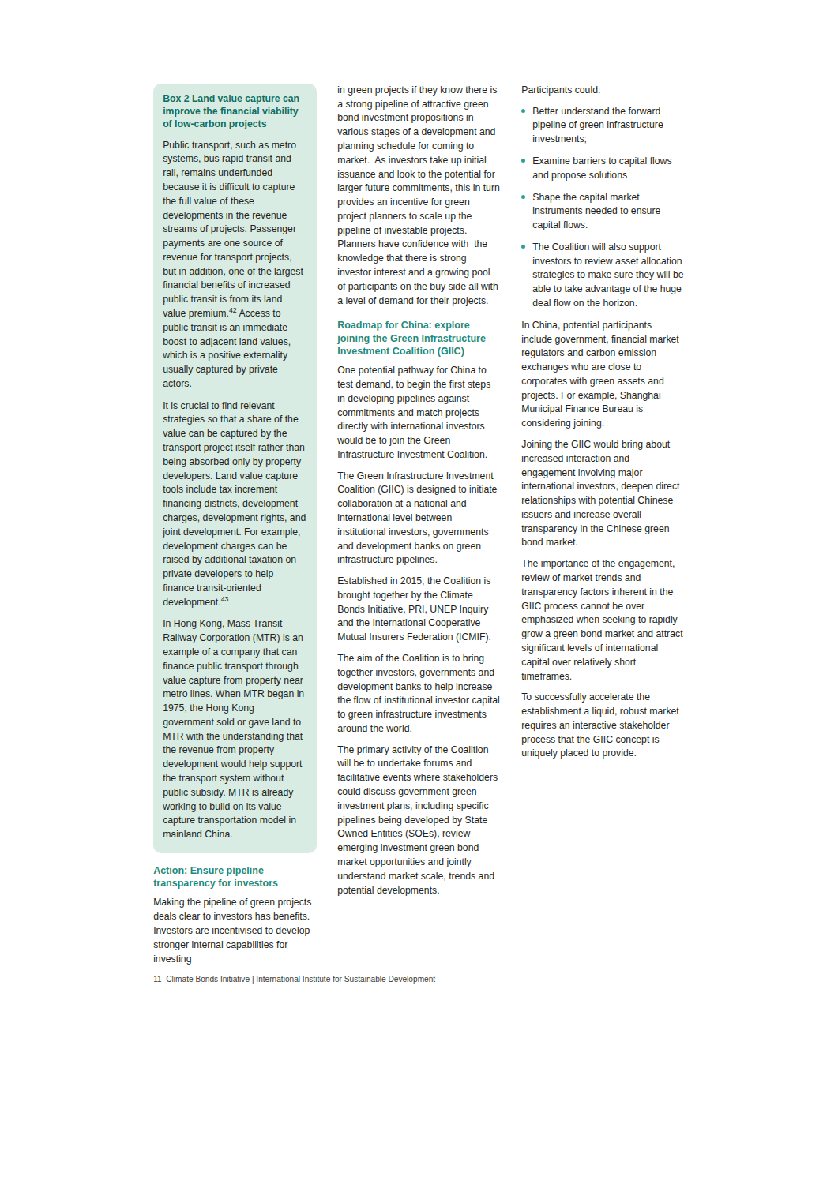Box 2 Land value capture can improve the financial viability of low-carbon projects
Public transport, such as metro systems, bus rapid transit and rail, remains underfunded because it is difficult to capture the full value of these developments in the revenue streams of projects. Passenger payments are one source of revenue for transport projects, but in addition, one of the largest financial benefits of increased public transit is from its land value premium.42 Access to public transit is an immediate boost to adjacent land values, which is a positive externality usually captured by private actors.
It is crucial to find relevant strategies so that a share of the value can be captured by the transport project itself rather than being absorbed only by property developers. Land value capture tools include tax increment financing districts, development charges, development rights, and joint development. For example, development charges can be raised by additional taxation on private developers to help finance transit-oriented development.43
In Hong Kong, Mass Transit Railway Corporation (MTR) is an example of a company that can finance public transport through value capture from property near metro lines. When MTR began in 1975; the Hong Kong government sold or gave land to MTR with the understanding that the revenue from property development would help support the transport system without public subsidy. MTR is already working to build on its value capture transportation model in mainland China.
Action: Ensure pipeline transparency for investors
Making the pipeline of green projects deals clear to investors has benefits. Investors are incentivised to develop stronger internal capabilities for investing
in green projects if they know there is a strong pipeline of attractive green bond investment propositions in various stages of a development and planning schedule for coming to market. As investors take up initial issuance and look to the potential for larger future commitments, this in turn provides an incentive for green project planners to scale up the pipeline of investable projects. Planners have confidence with the knowledge that there is strong investor interest and a growing pool of participants on the buy side all with a level of demand for their projects.
Roadmap for China: explore joining the Green Infrastructure Investment Coalition (GIIC)
One potential pathway for China to test demand, to begin the first steps in developing pipelines against commitments and match projects directly with international investors would be to join the Green Infrastructure Investment Coalition.
The Green Infrastructure Investment Coalition (GIIC) is designed to initiate collaboration at a national and international level between institutional investors, governments and development banks on green infrastructure pipelines.
Established in 2015, the Coalition is brought together by the Climate Bonds Initiative, PRI, UNEP Inquiry and the International Cooperative Mutual Insurers Federation (ICMIF).
The aim of the Coalition is to bring together investors, governments and development banks to help increase the flow of institutional investor capital to green infrastructure investments around the world.
The primary activity of the Coalition will be to undertake forums and facilitative events where stakeholders could discuss government green investment plans, including specific pipelines being developed by State Owned Entities (SOEs), review emerging investment green bond market opportunities and jointly understand market scale, trends and potential developments.
Participants could:
Better understand the forward pipeline of green infrastructure investments;
Examine barriers to capital flows and propose solutions
Shape the capital market instruments needed to ensure capital flows.
The Coalition will also support investors to review asset allocation strategies to make sure they will be able to take advantage of the huge deal flow on the horizon.
In China, potential participants include government, financial market regulators and carbon emission exchanges who are close to corporates with green assets and projects. For example, Shanghai Municipal Finance Bureau is considering joining.
Joining the GIIC would bring about increased interaction and engagement involving major international investors, deepen direct relationships with potential Chinese issuers and increase overall transparency in the Chinese green bond market.
The importance of the engagement, review of market trends and transparency factors inherent in the GIIC process cannot be over emphasized when seeking to rapidly grow a green bond market and attract significant levels of international capital over relatively short timeframes.
To successfully accelerate the establishment a liquid, robust market requires an interactive stakeholder process that the GIIC concept is uniquely placed to provide.
11 Climate Bonds Initiative | International Institute for Sustainable Development